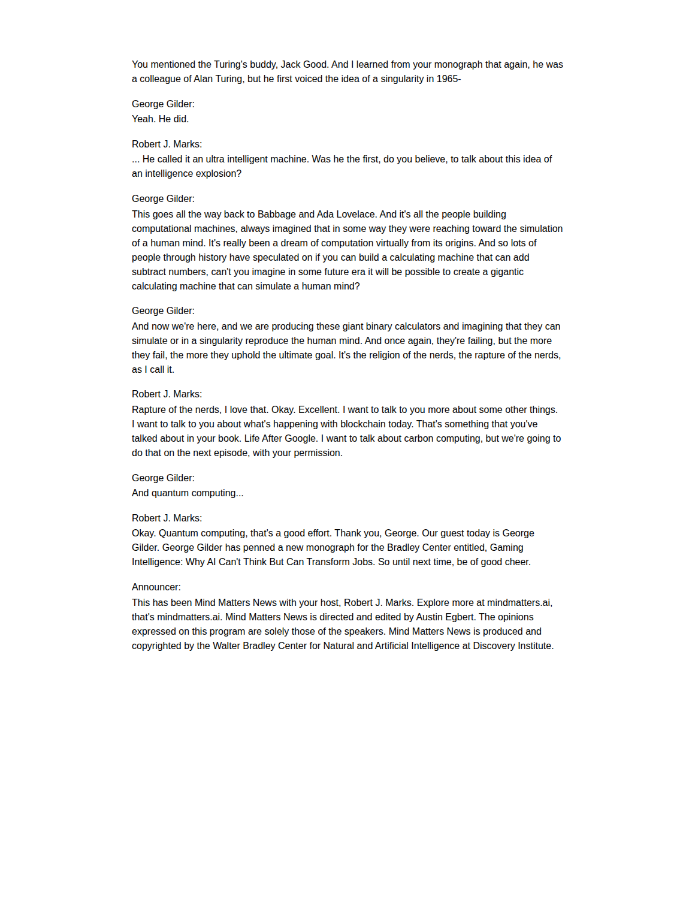You mentioned the Turing's buddy, Jack Good. And I learned from your monograph that again, he was a colleague of Alan Turing, but he first voiced the idea of a singularity in 1965-
George Gilder:
Yeah. He did.
Robert J. Marks:
... He called it an ultra intelligent machine. Was he the first, do you believe, to talk about this idea of an intelligence explosion?
George Gilder:
This goes all the way back to Babbage and Ada Lovelace. And it's all the people building computational machines, always imagined that in some way they were reaching toward the simulation of a human mind. It's really been a dream of computation virtually from its origins. And so lots of people through history have speculated on if you can build a calculating machine that can add subtract numbers, can't you imagine in some future era it will be possible to create a gigantic calculating machine that can simulate a human mind?
George Gilder:
And now we're here, and we are producing these giant binary calculators and imagining that they can simulate or in a singularity reproduce the human mind. And once again, they're failing, but the more they fail, the more they uphold the ultimate goal. It's the religion of the nerds, the rapture of the nerds, as I call it.
Robert J. Marks:
Rapture of the nerds, I love that. Okay. Excellent. I want to talk to you more about some other things. I want to talk to you about what's happening with blockchain today. That's something that you've talked about in your book. Life After Google. I want to talk about carbon computing, but we're going to do that on the next episode, with your permission.
George Gilder:
And quantum computing...
Robert J. Marks:
Okay. Quantum computing, that's a good effort. Thank you, George. Our guest today is George Gilder. George Gilder has penned a new monograph for the Bradley Center entitled, Gaming Intelligence: Why AI Can't Think But Can Transform Jobs. So until next time, be of good cheer.
Announcer:
This has been Mind Matters News with your host, Robert J. Marks. Explore more at mindmatters.ai, that's mindmatters.ai. Mind Matters News is directed and edited by Austin Egbert. The opinions expressed on this program are solely those of the speakers. Mind Matters News is produced and copyrighted by the Walter Bradley Center for Natural and Artificial Intelligence at Discovery Institute.